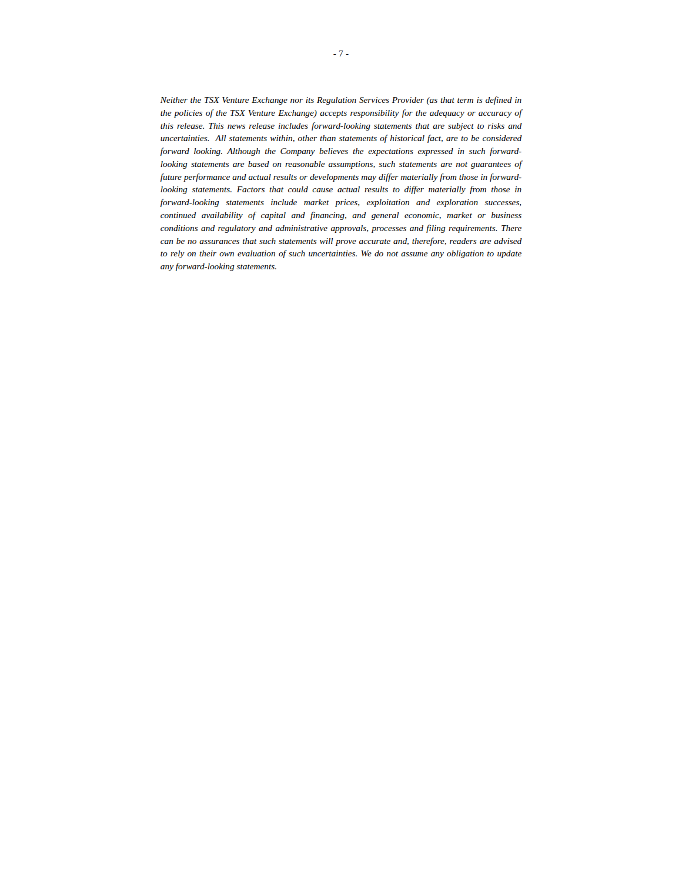- 7 -
Neither the TSX Venture Exchange nor its Regulation Services Provider (as that term is defined in the policies of the TSX Venture Exchange) accepts responsibility for the adequacy or accuracy of this release. This news release includes forward-looking statements that are subject to risks and uncertainties. All statements within, other than statements of historical fact, are to be considered forward looking. Although the Company believes the expectations expressed in such forward-looking statements are based on reasonable assumptions, such statements are not guarantees of future performance and actual results or developments may differ materially from those in forward-looking statements. Factors that could cause actual results to differ materially from those in forward-looking statements include market prices, exploitation and exploration successes, continued availability of capital and financing, and general economic, market or business conditions and regulatory and administrative approvals, processes and filing requirements. There can be no assurances that such statements will prove accurate and, therefore, readers are advised to rely on their own evaluation of such uncertainties. We do not assume any obligation to update any forward-looking statements.